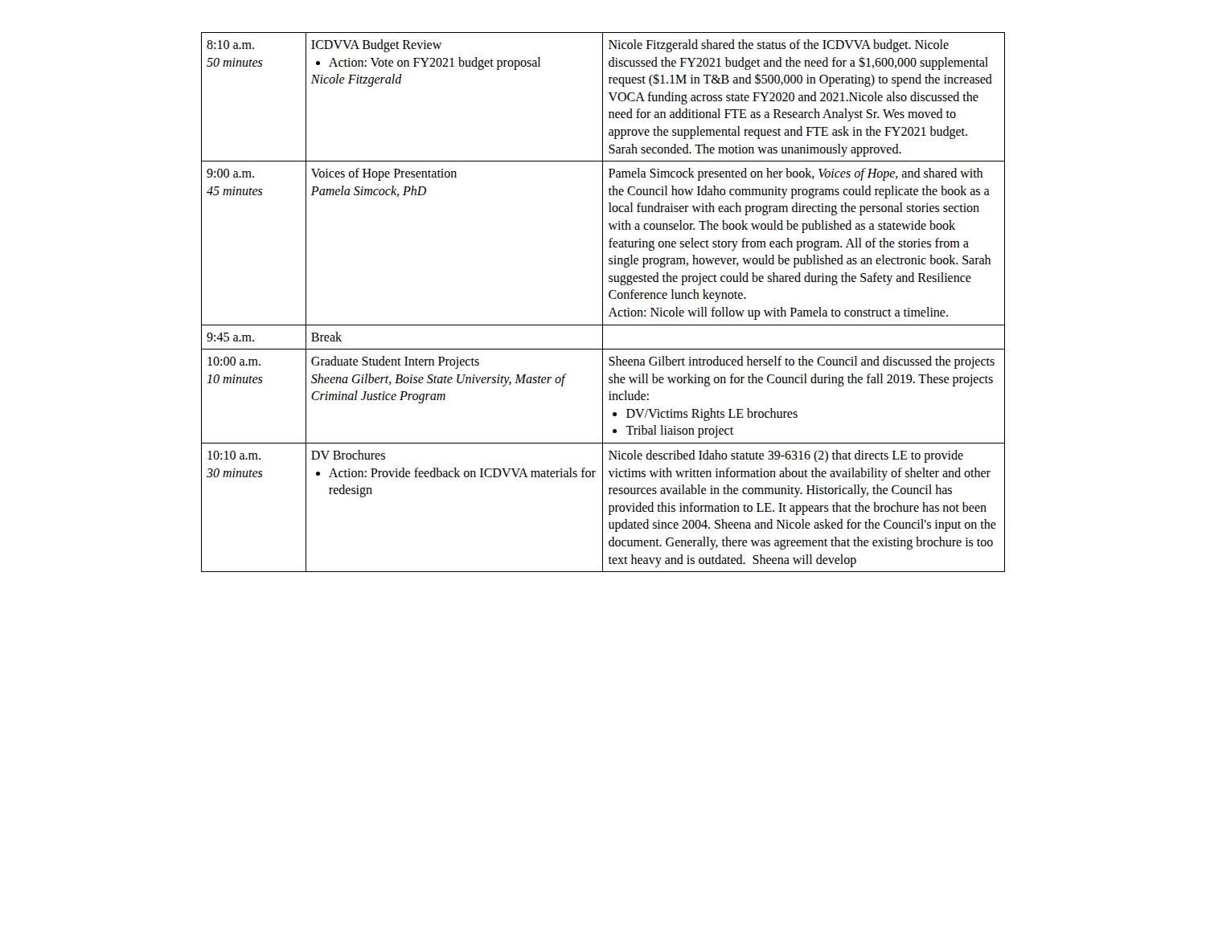| 8:10 a.m. 50 minutes | ICDVVA Budget Review Action: Vote on FY2021 budget proposal Nicole Fitzgerald | Nicole Fitzgerald shared the status of the ICDVVA budget. Nicole discussed the FY2021 budget and the need for a $1,600,000 supplemental request ($1.1M in T&B and $500,000 in Operating) to spend the increased VOCA funding across state FY2020 and 2021.Nicole also discussed the need for an additional FTE as a Research Analyst Sr. Wes moved to approve the supplemental request and FTE ask in the FY2021 budget. Sarah seconded. The motion was unanimously approved. |
| 9:00 a.m. 45 minutes | Voices of Hope Presentation Pamela Simcock, PhD | Pamela Simcock presented on her book, Voices of Hope , and shared with the Council how Idaho community programs could replicate the book as a local fundraiser with each program directing the personal stories section with a counselor. The book would be published as a statewide book featuring one select story from each program. All of the stories from a single program, however, would be published as an electronic book. Sarah suggested the project could be shared during the Safety and Resilience Conference lunch keynote. Action: Nicole will follow up with Pamela to construct a timeline. |
| 9:45 a.m. | Break | |
| 10:00 a.m. 10 minutes | Graduate Student Intern Projects Sheena Gilbert, Boise State University, Master of Criminal Justice Program | Sheena Gilbert introduced herself to the Council and discussed the projects she will be working on for the Council during the fall 2019. These projects include: DV/Victims Rights LE brochures Tribal liaison project |
| 10:10 a.m. 30 minutes | DV Brochures Action: Provide feedback on ICDVVA materials for redesign | Nicole described Idaho statute 39-6316 (2) that directs LE to provide victims with written information about the availability of shelter and other resources available in the community. Historically, the Council has provided this information to LE. It appears that the brochure has not been updated since 2004. Sheena and Nicole asked for the Council's input on the document. Generally, there was agreement that the existing brochure is too text heavy and is outdated. Sheena will develop |